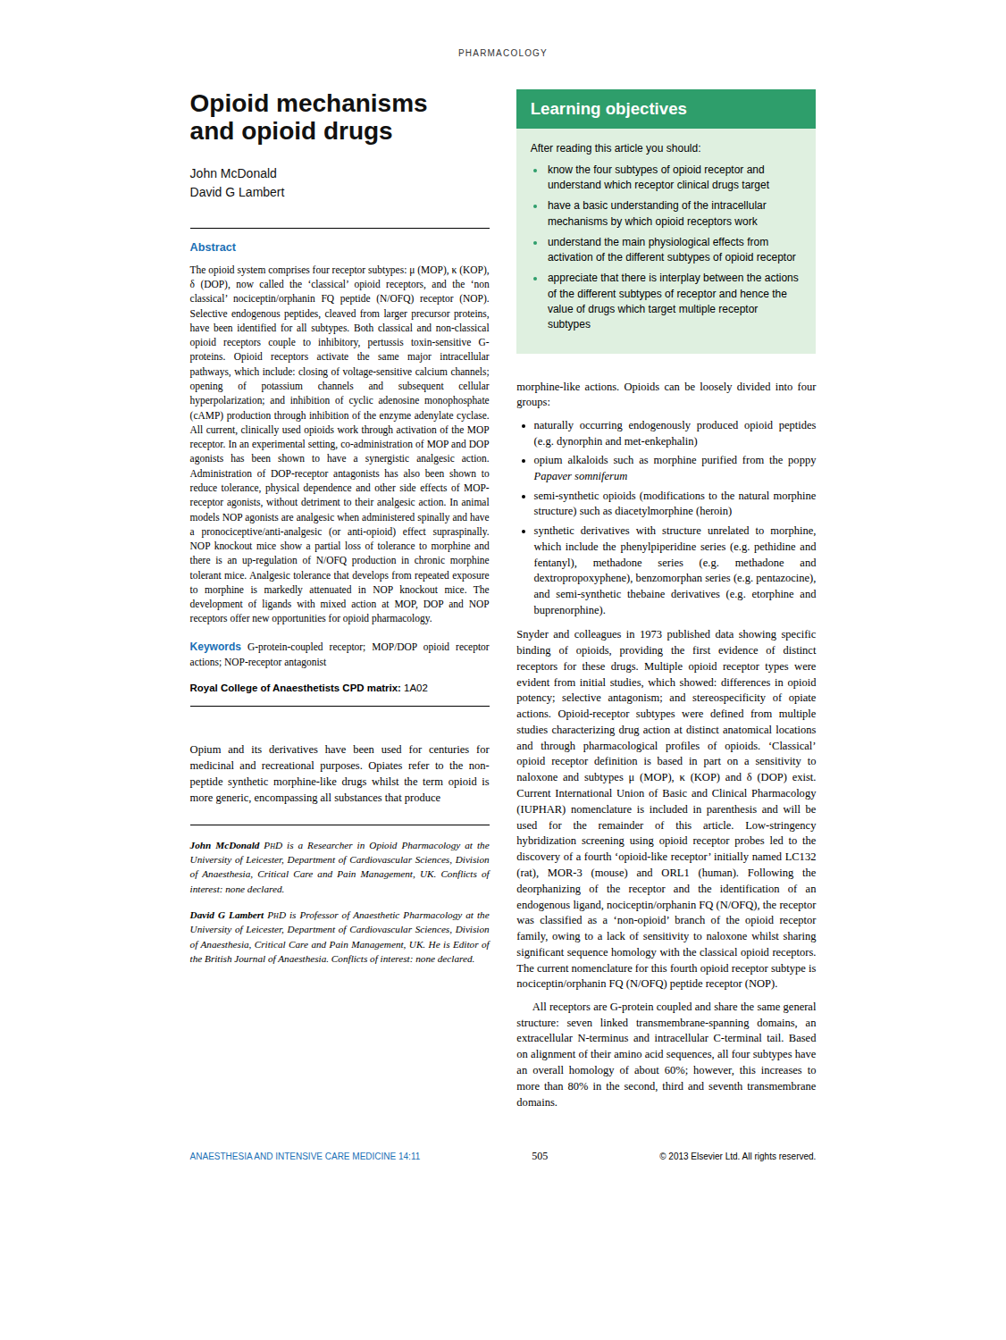PHARMACOLOGY
Opioid mechanisms
and opioid drugs
John McDonald
David G Lambert
Abstract
The opioid system comprises four receptor subtypes: μ (MOP), κ (KOP), δ (DOP), now called the ‘classical’ opioid receptors, and the ‘non classical’ nociceptin/orphanin FQ peptide (N/OFQ) receptor (NOP). Selective endogenous peptides, cleaved from larger precursor proteins, have been identified for all subtypes. Both classical and non-classical opioid receptors couple to inhibitory, pertussis toxin-sensitive G-proteins. Opioid receptors activate the same major intracellular pathways, which include: closing of voltage-sensitive calcium channels; opening of potassium channels and subsequent cellular hyperpolarization; and inhibition of cyclic adenosine monophosphate (cAMP) production through inhibition of the enzyme adenylate cyclase. All current, clinically used opioids work through activation of the MOP receptor. In an experimental setting, co-administration of MOP and DOP agonists has been shown to have a synergistic analgesic action. Administration of DOP-receptor antagonists has also been shown to reduce tolerance, physical dependence and other side effects of MOP-receptor agonists, without detriment to their analgesic action. In animal models NOP agonists are analgesic when administered spinally and have a pronociceptive/anti-analgesic (or anti-opioid) effect supraspinally. NOP knockout mice show a partial loss of tolerance to morphine and there is an up-regulation of N/OFQ production in chronic morphine tolerant mice. Analgesic tolerance that develops from repeated exposure to morphine is markedly attenuated in NOP knockout mice. The development of ligands with mixed action at MOP, DOP and NOP receptors offer new opportunities for opioid pharmacology.
Keywords G-protein-coupled receptor; MOP/DOP opioid receptor actions; NOP-receptor antagonist
Royal College of Anaesthetists CPD matrix: 1A02
Opium and its derivatives have been used for centuries for medicinal and recreational purposes. Opiates refer to the non-peptide synthetic morphine-like drugs whilst the term opioid is more generic, encompassing all substances that produce
John McDonald PhD is a Researcher in Opioid Pharmacology at the University of Leicester, Department of Cardiovascular Sciences, Division of Anaesthesia, Critical Care and Pain Management, UK. Conflicts of interest: none declared.
David G Lambert PhD is Professor of Anaesthetic Pharmacology at the University of Leicester, Department of Cardiovascular Sciences, Division of Anaesthesia, Critical Care and Pain Management, UK. He is Editor of the British Journal of Anaesthesia. Conflicts of interest: none declared.
Learning objectives
After reading this article you should:
know the four subtypes of opioid receptor and understand which receptor clinical drugs target
have a basic understanding of the intracellular mechanisms by which opioid receptors work
understand the main physiological effects from activation of the different subtypes of opioid receptor
appreciate that there is interplay between the actions of the different subtypes of receptor and hence the value of drugs which target multiple receptor subtypes
morphine-like actions. Opioids can be loosely divided into four groups:
naturally occurring endogenously produced opioid peptides (e.g. dynorphin and met-enkephalin)
opium alkaloids such as morphine purified from the poppy Papaver somniferum
semi-synthetic opioids (modifications to the natural morphine structure) such as diacetylmorphine (heroin)
synthetic derivatives with structure unrelated to morphine, which include the phenylpiperidine series (e.g. pethidine and fentanyl), methadone series (e.g. methadone and dextropropoxyphene), benzomorphan series (e.g. pentazocine), and semi-synthetic thebaine derivatives (e.g. etorphine and buprenorphine).
Snyder and colleagues in 1973 published data showing specific binding of opioids, providing the first evidence of distinct receptors for these drugs. Multiple opioid receptor types were evident from initial studies, which showed: differences in opioid potency; selective antagonism; and stereospecificity of opiate actions. Opioid-receptor subtypes were defined from multiple studies characterizing drug action at distinct anatomical locations and through pharmacological profiles of opioids. ‘Classical’ opioid receptor definition is based in part on a sensitivity to naloxone and subtypes μ (MOP), κ (KOP) and δ (DOP) exist. Current International Union of Basic and Clinical Pharmacology (IUPHAR) nomenclature is included in parenthesis and will be used for the remainder of this article. Low-stringency hybridization screening using opioid receptor probes led to the discovery of a fourth ‘opioid-like receptor’ initially named LC132 (rat), MOR-3 (mouse) and ORL1 (human). Following the deorphanizing of the receptor and the identification of an endogenous ligand, nociceptin/orphanin FQ (N/OFQ), the receptor was classified as a ‘non-opioid’ branch of the opioid receptor family, owing to a lack of sensitivity to naloxone whilst sharing significant sequence homology with the classical opioid receptors. The current nomenclature for this fourth opioid receptor subtype is nociceptin/orphanin FQ (N/OFQ) peptide receptor (NOP).
All receptors are G-protein coupled and share the same general structure: seven linked transmembrane-spanning domains, an extracellular N-terminus and intracellular C-terminal tail. Based on alignment of their amino acid sequences, all four subtypes have an overall homology of about 60%; however, this increases to more than 80% in the second, third and seventh transmembrane domains.
ANAESTHESIA AND INTENSIVE CARE MEDICINE 14:11
505
© 2013 Elsevier Ltd. All rights reserved.